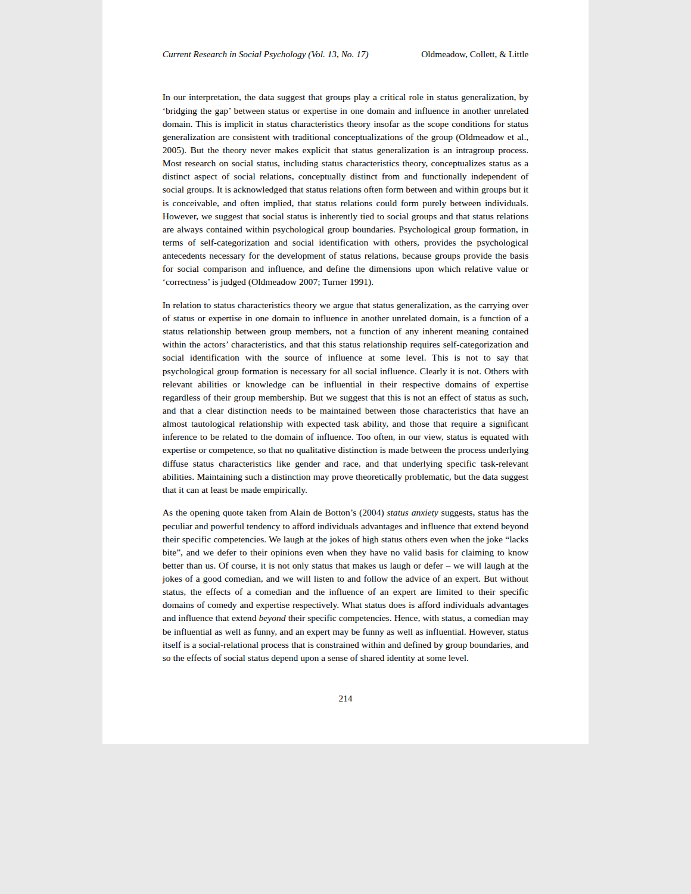Current Research in Social Psychology (Vol. 13, No. 17) Oldmeadow, Collett, & Little
In our interpretation, the data suggest that groups play a critical role in status generalization, by ‘bridging the gap’ between status or expertise in one domain and influence in another unrelated domain. This is implicit in status characteristics theory insofar as the scope conditions for status generalization are consistent with traditional conceptualizations of the group (Oldmeadow et al., 2005). But the theory never makes explicit that status generalization is an intragroup process. Most research on social status, including status characteristics theory, conceptualizes status as a distinct aspect of social relations, conceptually distinct from and functionally independent of social groups. It is acknowledged that status relations often form between and within groups but it is conceivable, and often implied, that status relations could form purely between individuals. However, we suggest that social status is inherently tied to social groups and that status relations are always contained within psychological group boundaries. Psychological group formation, in terms of self-categorization and social identification with others, provides the psychological antecedents necessary for the development of status relations, because groups provide the basis for social comparison and influence, and define the dimensions upon which relative value or ‘correctness’ is judged (Oldmeadow 2007; Turner 1991).
In relation to status characteristics theory we argue that status generalization, as the carrying over of status or expertise in one domain to influence in another unrelated domain, is a function of a status relationship between group members, not a function of any inherent meaning contained within the actors’ characteristics, and that this status relationship requires self-categorization and social identification with the source of influence at some level. This is not to say that psychological group formation is necessary for all social influence. Clearly it is not. Others with relevant abilities or knowledge can be influential in their respective domains of expertise regardless of their group membership. But we suggest that this is not an effect of status as such, and that a clear distinction needs to be maintained between those characteristics that have an almost tautological relationship with expected task ability, and those that require a significant inference to be related to the domain of influence. Too often, in our view, status is equated with expertise or competence, so that no qualitative distinction is made between the process underlying diffuse status characteristics like gender and race, and that underlying specific task-relevant abilities. Maintaining such a distinction may prove theoretically problematic, but the data suggest that it can at least be made empirically.
As the opening quote taken from Alain de Botton’s (2004) status anxiety suggests, status has the peculiar and powerful tendency to afford individuals advantages and influence that extend beyond their specific competencies. We laugh at the jokes of high status others even when the joke “lacks bite”, and we defer to their opinions even when they have no valid basis for claiming to know better than us. Of course, it is not only status that makes us laugh or defer – we will laugh at the jokes of a good comedian, and we will listen to and follow the advice of an expert. But without status, the effects of a comedian and the influence of an expert are limited to their specific domains of comedy and expertise respectively. What status does is afford individuals advantages and influence that extend beyond their specific competencies. Hence, with status, a comedian may be influential as well as funny, and an expert may be funny as well as influential. However, status itself is a social-relational process that is constrained within and defined by group boundaries, and so the effects of social status depend upon a sense of shared identity at some level.
214